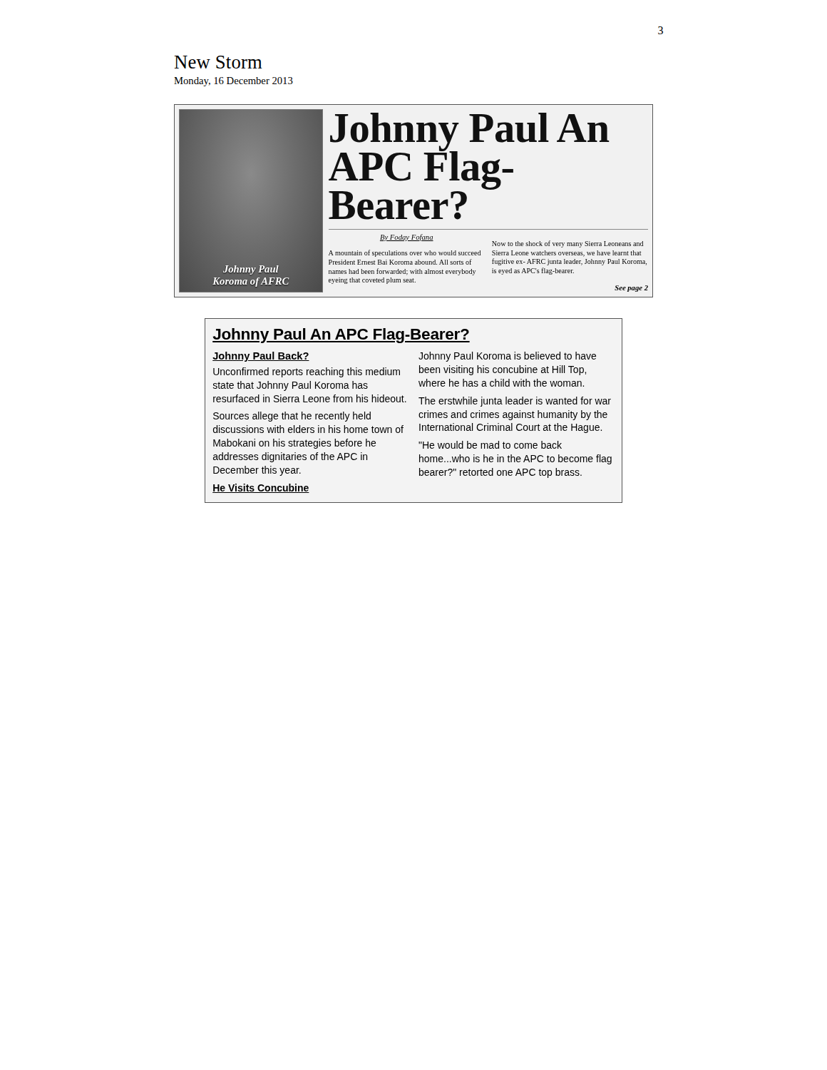3
New Storm
Monday, 16 December 2013
Johnny Paul
Koroma of AFRC
Johnny Paul An APC Flag-Bearer?
By Foday Fofana
A mountain of speculations over who would succeed President Ernest Bai Koroma abound. All sorts of names had been forwarded; with almost everybody eyeing that coveted plum seat.
Now to the shock of very many Sierra Leoneans and Sierra Leone watchers overseas, we have learnt that fugitive ex- AFRC junta leader, Johnny Paul Koroma, is eyed as APC's flag-bearer.
See page 2
Johnny Paul An APC Flag-Bearer?
Johnny Paul Back?
Unconfirmed reports reaching this medium state that Johnny Paul Koroma has resurfaced in Sierra Leone from his hideout.
Sources allege that he recently held discussions with elders in his home town of Mabokani on his strategies before he addresses dignitaries of the APC in December this year.
He Visits Concubine
Johnny Paul Koroma is believed to have been visiting his concubine at Hill Top, where he has a child with the woman.
The erstwhile junta leader is wanted for war crimes and crimes against humanity by the International Criminal Court at the Hague.
"He would be mad to come back home...who is he in the APC to become flag bearer?" retorted one APC top brass.